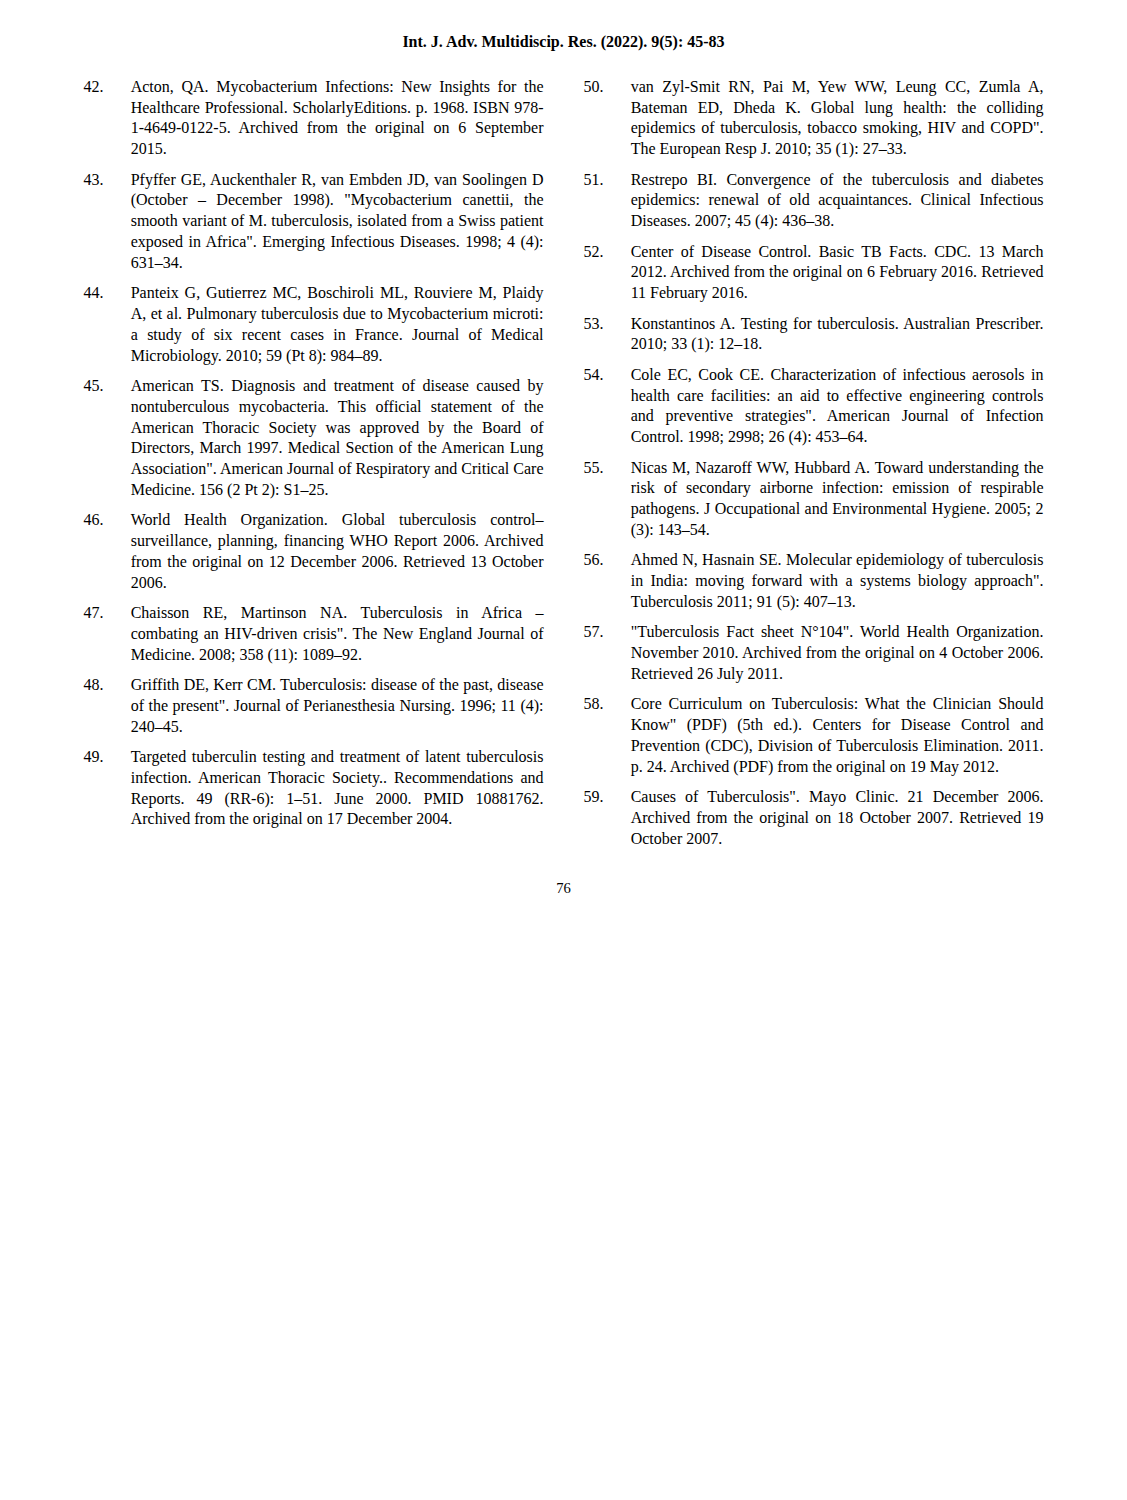Int. J. Adv. Multidiscip. Res. (2022). 9(5): 45-83
42. Acton, QA. Mycobacterium Infections: New Insights for the Healthcare Professional. ScholarlyEditions. p. 1968. ISBN 978-1-4649-0122-5. Archived from the original on 6 September 2015.
43. Pfyffer GE, Auckenthaler R, van Embden JD, van Soolingen D (October – December 1998). "Mycobacterium canettii, the smooth variant of M. tuberculosis, isolated from a Swiss patient exposed in Africa". Emerging Infectious Diseases. 1998; 4 (4): 631–34.
44. Panteix G, Gutierrez MC, Boschiroli ML, Rouviere M, Plaidy A, et al. Pulmonary tuberculosis due to Mycobacterium microti: a study of six recent cases in France. Journal of Medical Microbiology. 2010; 59 (Pt 8): 984–89.
45. American TS. Diagnosis and treatment of disease caused by nontuberculous mycobacteria. This official statement of the American Thoracic Society was approved by the Board of Directors, March 1997. Medical Section of the American Lung Association". American Journal of Respiratory and Critical Care Medicine. 156 (2 Pt 2): S1–25.
46. World Health Organization. Global tuberculosis control–surveillance, planning, financing WHO Report 2006. Archived from the original on 12 December 2006. Retrieved 13 October 2006.
47. Chaisson RE, Martinson NA. Tuberculosis in Africa – combating an HIV-driven crisis". The New England Journal of Medicine. 2008; 358 (11): 1089–92.
48. Griffith DE, Kerr CM. Tuberculosis: disease of the past, disease of the present". Journal of Perianesthesia Nursing. 1996; 11 (4): 240–45.
49. Targeted tuberculin testing and treatment of latent tuberculosis infection. American Thoracic Society.. Recommendations and Reports. 49 (RR-6): 1–51. June 2000. PMID 10881762. Archived from the original on 17 December 2004.
50. van Zyl-Smit RN, Pai M, Yew WW, Leung CC, Zumla A, Bateman ED, Dheda K. Global lung health: the colliding epidemics of tuberculosis, tobacco smoking, HIV and COPD". The European Resp J. 2010; 35 (1): 27–33.
51. Restrepo BI. Convergence of the tuberculosis and diabetes epidemics: renewal of old acquaintances. Clinical Infectious Diseases. 2007; 45 (4): 436–38.
52. Center of Disease Control. Basic TB Facts. CDC. 13 March 2012. Archived from the original on 6 February 2016. Retrieved 11 February 2016.
53. Konstantinos A. Testing for tuberculosis. Australian Prescriber. 2010; 33 (1): 12–18.
54. Cole EC, Cook CE. Characterization of infectious aerosols in health care facilities: an aid to effective engineering controls and preventive strategies". American Journal of Infection Control. 1998; 2998; 26 (4): 453–64.
55. Nicas M, Nazaroff WW, Hubbard A. Toward understanding the risk of secondary airborne infection: emission of respirable pathogens. J Occupational and Environmental Hygiene. 2005; 2 (3): 143–54.
56. Ahmed N, Hasnain SE. Molecular epidemiology of tuberculosis in India: moving forward with a systems biology approach". Tuberculosis 2011; 91 (5): 407–13.
57. "Tuberculosis Fact sheet N°104". World Health Organization. November 2010. Archived from the original on 4 October 2006. Retrieved 26 July 2011.
58. Core Curriculum on Tuberculosis: What the Clinician Should Know" (PDF) (5th ed.). Centers for Disease Control and Prevention (CDC), Division of Tuberculosis Elimination. 2011. p. 24. Archived (PDF) from the original on 19 May 2012.
59. Causes of Tuberculosis". Mayo Clinic. 21 December 2006. Archived from the original on 18 October 2007. Retrieved 19 October 2007.
76